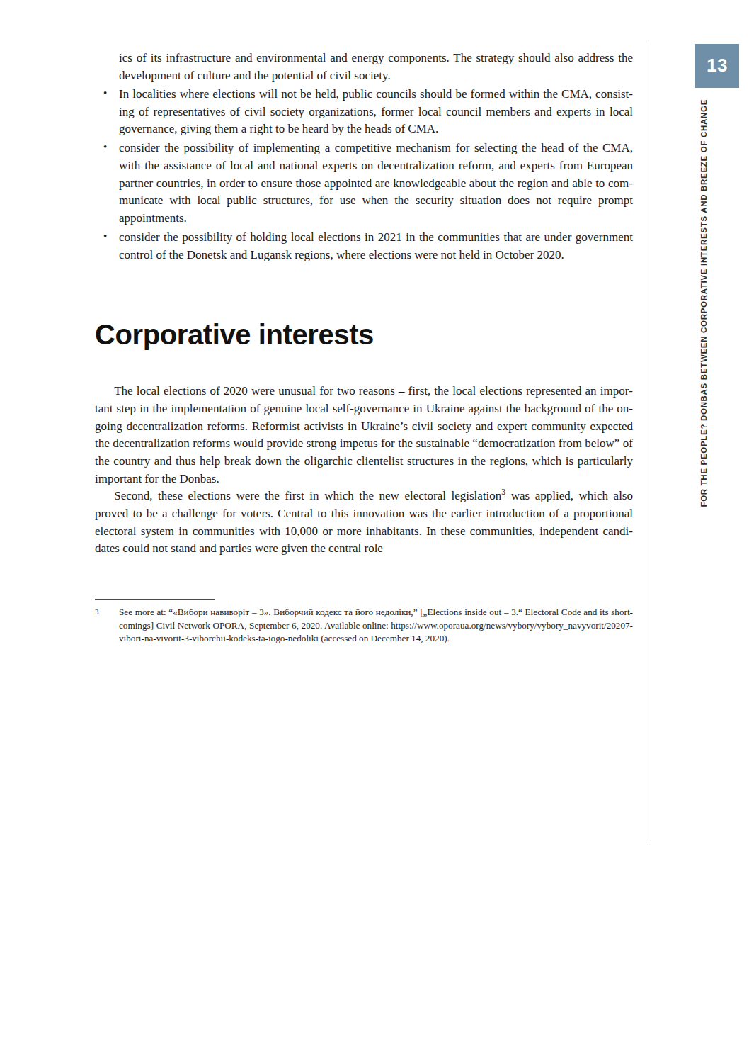13
For the people? Donbas between corporative interests and breeze of change
ics of its infrastructure and environmental and energy components. The strategy should also address the development of culture and the potential of civil society.
In localities where elections will not be held, public councils should be formed within the CMA, consisting of representatives of civil society organizations, former local council members and experts in local governance, giving them a right to be heard by the heads of CMA.
consider the possibility of implementing a competitive mechanism for selecting the head of the CMA, with the assistance of local and national experts on decentralization reform, and experts from European partner countries, in order to ensure those appointed are knowledgeable about the region and able to communicate with local public structures, for use when the security situation does not require prompt appointments.
consider the possibility of holding local elections in 2021 in the communities that are under government control of the Donetsk and Lugansk regions, where elections were not held in October 2020.
Corporative interests
The local elections of 2020 were unusual for two reasons – first, the local elections represented an important step in the implementation of genuine local self-governance in Ukraine against the background of the ongoing decentralization reforms. Reformist activists in Ukraine’s civil society and expert community expected the decentralization reforms would provide strong impetus for the sustainable “democratization from below” of the country and thus help break down the oligarchic clientelist structures in the regions, which is particularly important for the Donbas.
Second, these elections were the first in which the new electoral legislation3 was applied, which also proved to be a challenge for voters. Central to this innovation was the earlier introduction of a proportional electoral system in communities with 10,000 or more inhabitants. In these communities, independent candidates could not stand and parties were given the central role
3
See more at: “«Вибори навиворіт – 3». Виборчий кодекс та його недоліки,” [„Elections inside out – 3.“ Electoral Code and its shortcomings] Civil Network OPORA, September 6, 2020. Available online: https://www.oporaua.org/news/vybory/vybory_navyvorit/20207-vibori-na-vivorit-3-viborchii-kodeks-ta-iogo-nedoliki (accessed on December 14, 2020).